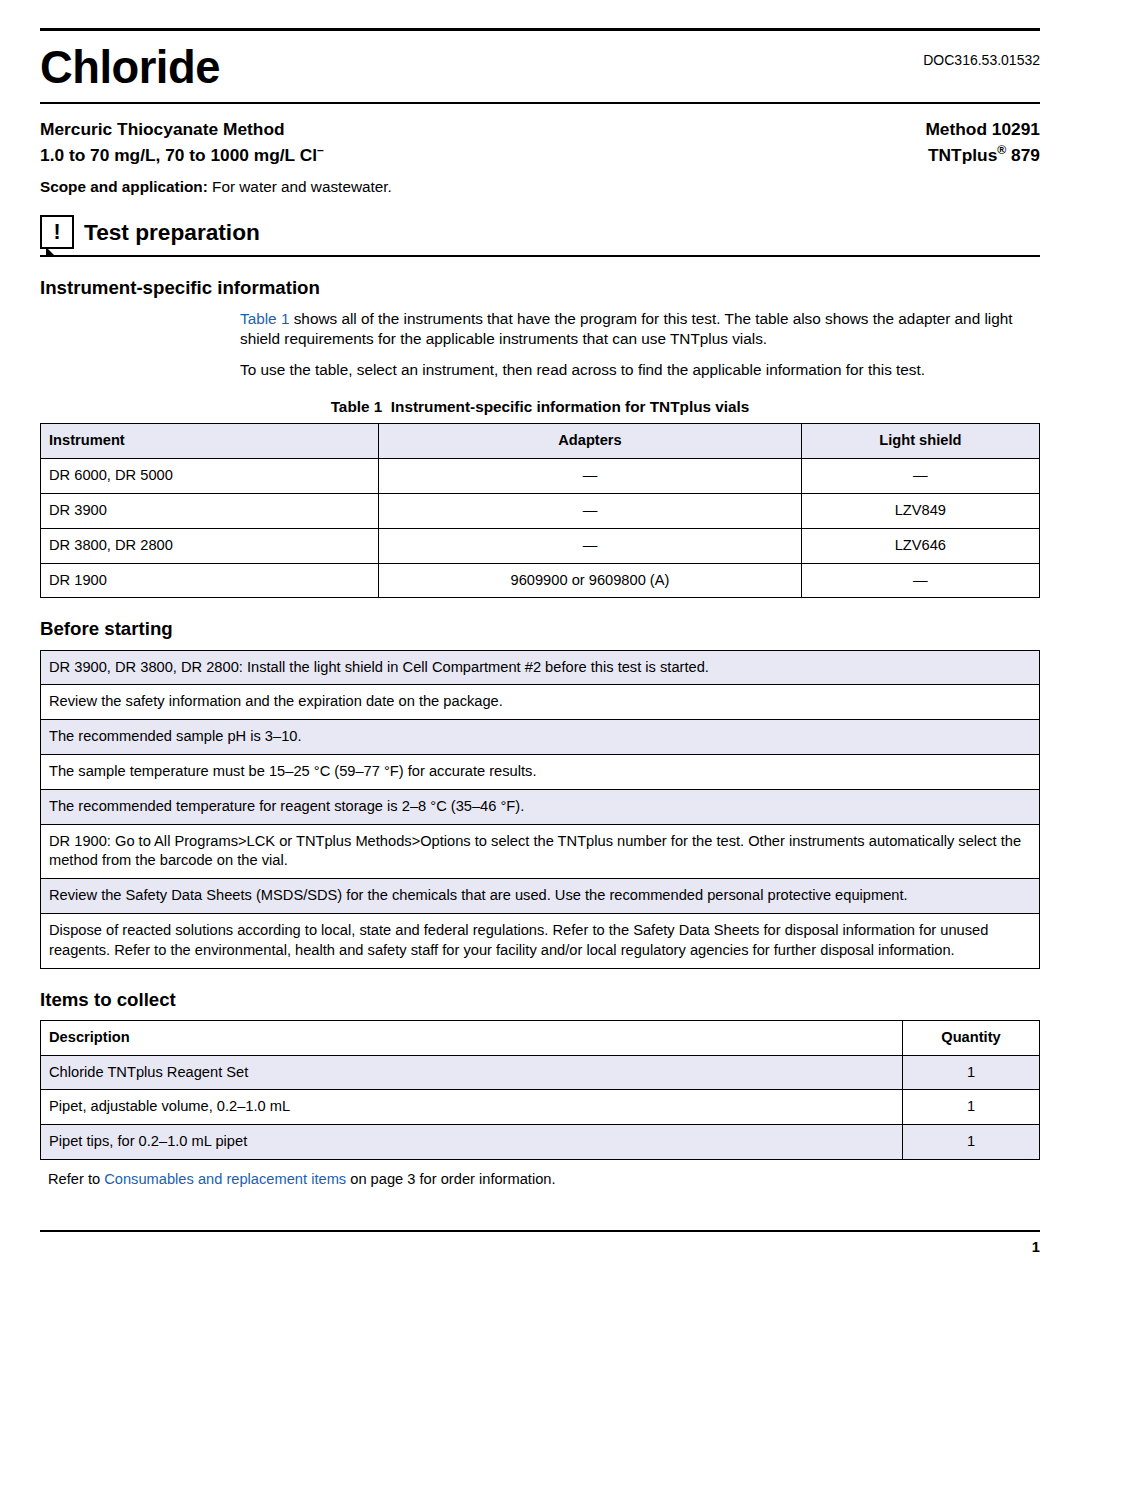DOC316.53.01532
Chloride
| Mercuric Thiocyanate Method | Method 10291 |
| 1.0 to 70 mg/L, 70 to 1000 mg/L Cl – | TNTplus ® 879 |
Scope and application: For water and wastewater.
!
Test preparation
Instrument-specific information
Table 1 shows all of the instruments that have the program for this test. The table also shows the adapter and light shield requirements for the applicable instruments that can use TNTplus vials.
To use the table, select an instrument, then read across to find the applicable information for this test.
Table 1 Instrument-specific information for TNTplus vials
| Instrument | Adapters | Light shield |
| --- | --- | --- |
| DR 6000, DR 5000 | — | — |
| DR 3900 | — | LZV849 |
| DR 3800, DR 2800 | — | LZV646 |
| DR 1900 | 9609900 or 9609800 (A) | — |
Before starting
| DR 3900, DR 3800, DR 2800: Install the light shield in Cell Compartment #2 before this test is started. |
| Review the safety information and the expiration date on the package. |
| The recommended sample pH is 3–10. |
| The sample temperature must be 15–25 °C (59–77 °F) for accurate results. |
| The recommended temperature for reagent storage is 2–8 °C (35–46 °F). |
| DR 1900: Go to All Programs>LCK or TNTplus Methods>Options to select the TNTplus number for the test. Other instruments automatically select the method from the barcode on the vial. |
| Review the Safety Data Sheets (MSDS/SDS) for the chemicals that are used. Use the recommended personal protective equipment. |
| Dispose of reacted solutions according to local, state and federal regulations. Refer to the Safety Data Sheets for disposal information for unused reagents. Refer to the environmental, health and safety staff for your facility and/or local regulatory agencies for further disposal information. |
Items to collect
| Description | Quantity |
| --- | --- |
| Chloride TNTplus Reagent Set | 1 |
| Pipet, adjustable volume, 0.2–1.0 mL | 1 |
| Pipet tips, for 0.2–1.0 mL pipet | 1 |
Refer to Consumables and replacement items on page 3 for order information.
1